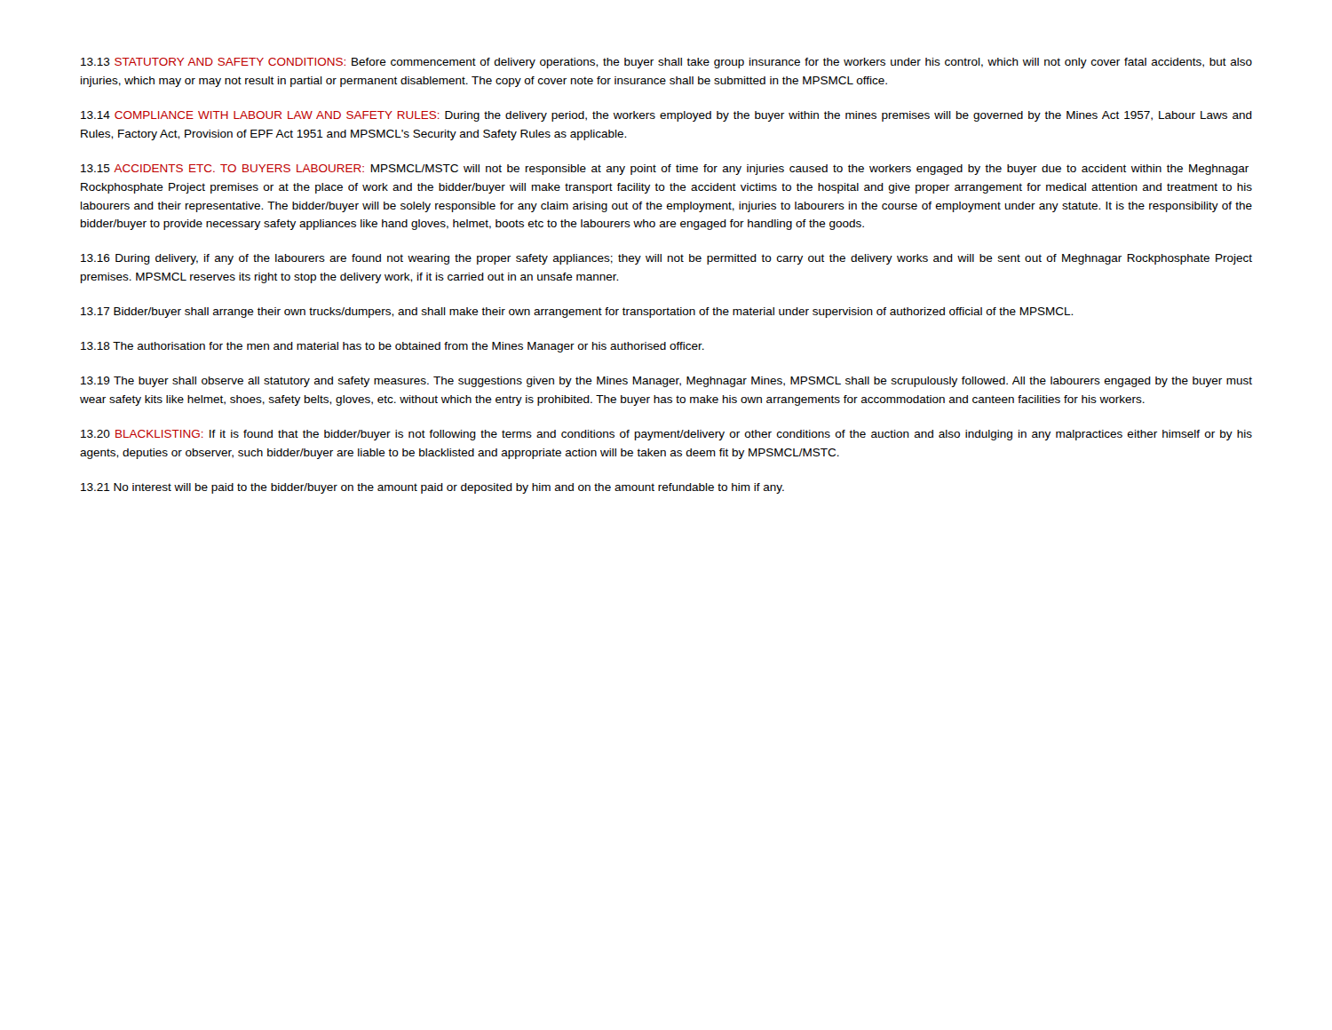13.13 STATUTORY AND SAFETY CONDITIONS: Before commencement of delivery operations, the buyer shall take group insurance for the workers under his control, which will not only cover fatal accidents, but also injuries, which may or may not result in partial or permanent disablement. The copy of cover note for insurance shall be submitted in the MPSMCL office.
13.14 COMPLIANCE WITH LABOUR LAW AND SAFETY RULES: During the delivery period, the workers employed by the buyer within the mines premises will be governed by the Mines Act 1957, Labour Laws and Rules, Factory Act, Provision of EPF Act 1951 and MPSMCL's Security and Safety Rules as applicable.
13.15 ACCIDENTS ETC. TO BUYERS LABOURER: MPSMCL/MSTC will not be responsible at any point of time for any injuries caused to the workers engaged by the buyer due to accident within the Meghnagar Rockphosphate Project premises or at the place of work and the bidder/buyer will make transport facility to the accident victims to the hospital and give proper arrangement for medical attention and treatment to his labourers and their representative. The bidder/buyer will be solely responsible for any claim arising out of the employment, injuries to labourers in the course of employment under any statute. It is the responsibility of the bidder/buyer to provide necessary safety appliances like hand gloves, helmet, boots etc to the labourers who are engaged for handling of the goods.
13.16 During delivery, if any of the labourers are found not wearing the proper safety appliances; they will not be permitted to carry out the delivery works and will be sent out of Meghnagar Rockphosphate Project premises. MPSMCL reserves its right to stop the delivery work, if it is carried out in an unsafe manner.
13.17 Bidder/buyer shall arrange their own trucks/dumpers, and shall make their own arrangement for transportation of the material under supervision of authorized official of the MPSMCL.
13.18 The authorisation for the men and material has to be obtained from the Mines Manager or his authorised officer.
13.19 The buyer shall observe all statutory and safety measures. The suggestions given by the Mines Manager, Meghnagar Mines, MPSMCL shall be scrupulously followed. All the labourers engaged by the buyer must wear safety kits like helmet, shoes, safety belts, gloves, etc. without which the entry is prohibited. The buyer has to make his own arrangements for accommodation and canteen facilities for his workers.
13.20 BLACKLISTING: If it is found that the bidder/buyer is not following the terms and conditions of payment/delivery or other conditions of the auction and also indulging in any malpractices either himself or by his agents, deputies or observer, such bidder/buyer are liable to be blacklisted and appropriate action will be taken as deem fit by MPSMCL/MSTC.
13.21 No interest will be paid to the bidder/buyer on the amount paid or deposited by him and on the amount refundable to him if any.